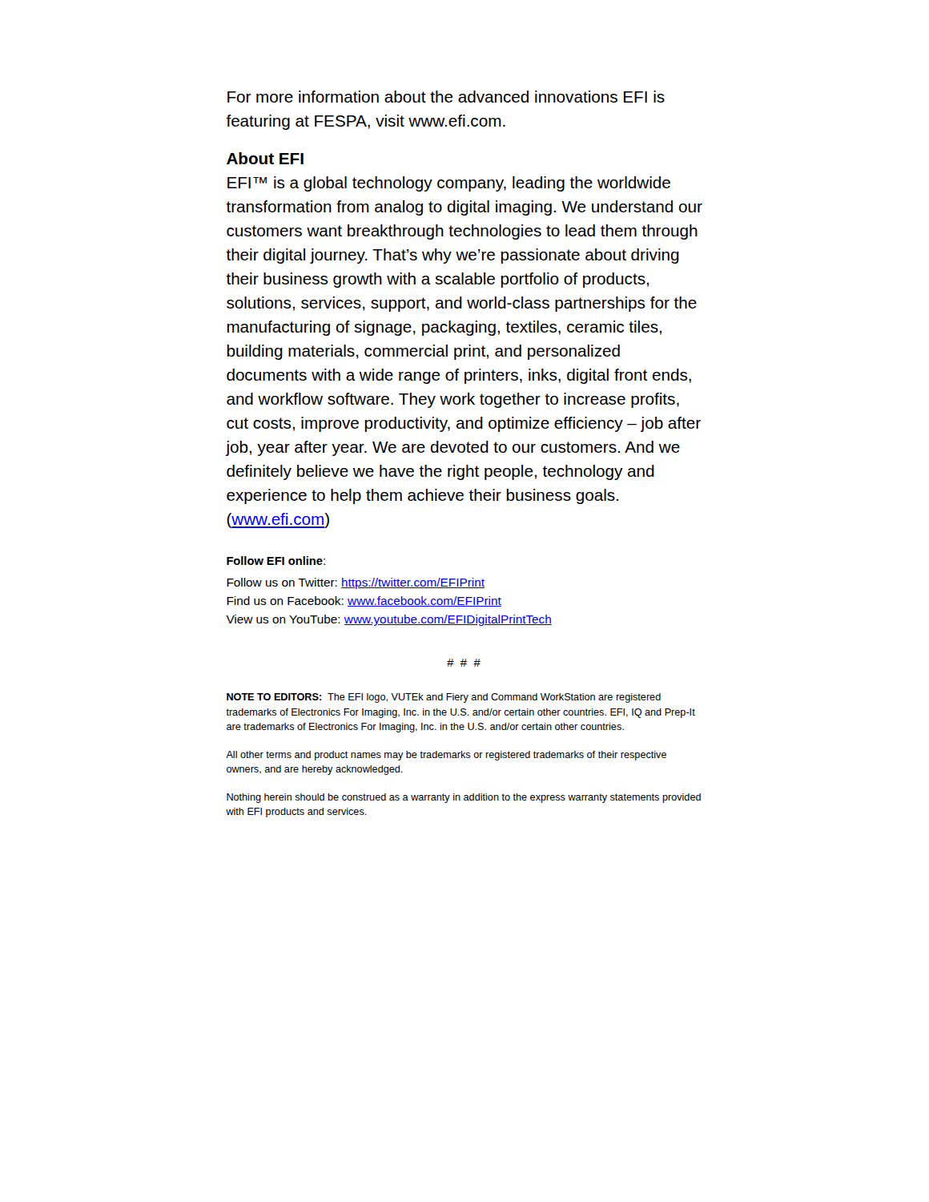For more information about the advanced innovations EFI is featuring at FESPA, visit www.efi.com.
About EFI
EFI™ is a global technology company, leading the worldwide transformation from analog to digital imaging. We understand our customers want breakthrough technologies to lead them through their digital journey. That’s why we’re passionate about driving their business growth with a scalable portfolio of products, solutions, services, support, and world-class partnerships for the manufacturing of signage, packaging, textiles, ceramic tiles, building materials, commercial print, and personalized documents with a wide range of printers, inks, digital front ends, and workflow software. They work together to increase profits, cut costs, improve productivity, and optimize efficiency – job after job, year after year. We are devoted to our customers. And we definitely believe we have the right people, technology and experience to help them achieve their business goals. (www.efi.com)
Follow EFI online:
Follow us on Twitter: https://twitter.com/EFIPrint
Find us on Facebook: www.facebook.com/EFIPrint
View us on YouTube: www.youtube.com/EFIDigitalPrintTech
# # #
NOTE TO EDITORS: The EFI logo, VUTEk and Fiery and Command WorkStation are registered trademarks of Electronics For Imaging, Inc. in the U.S. and/or certain other countries. EFI, IQ and Prep-It are trademarks of Electronics For Imaging, Inc. in the U.S. and/or certain other countries.
All other terms and product names may be trademarks or registered trademarks of their respective owners, and are hereby acknowledged.
Nothing herein should be construed as a warranty in addition to the express warranty statements provided with EFI products and services.